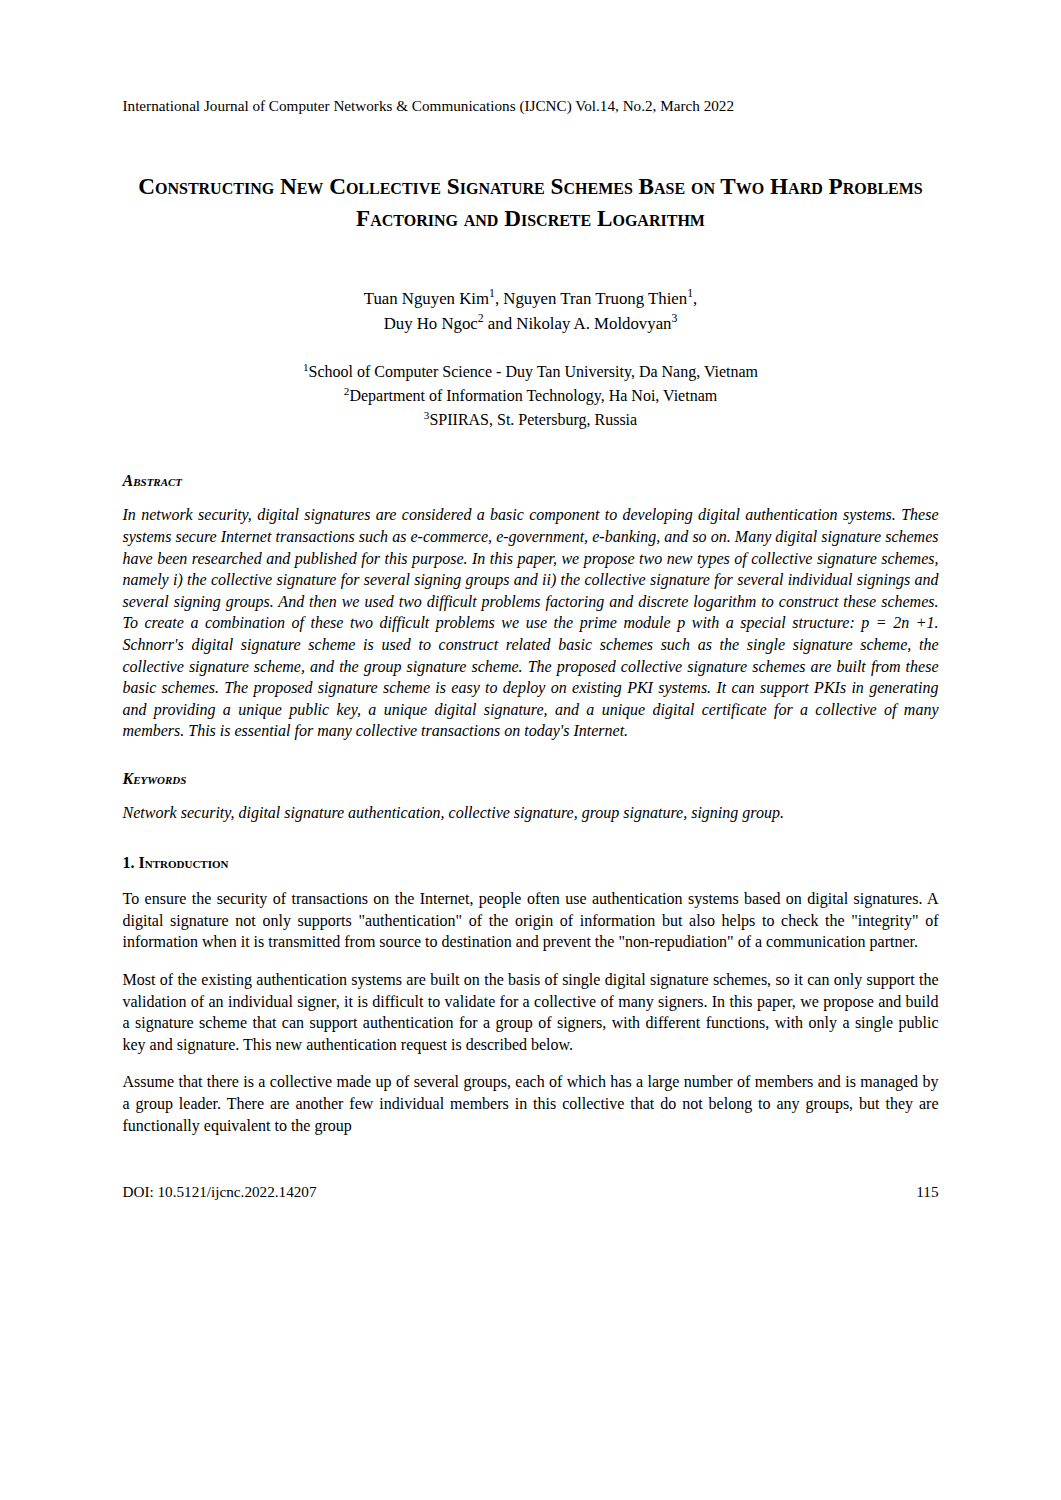International Journal of Computer Networks & Communications (IJCNC) Vol.14, No.2, March 2022
Constructing New Collective Signature Schemes Base on Two Hard Problems Factoring and Discrete Logarithm
Tuan Nguyen Kim1, Nguyen Tran Truong Thien1,
Duy Ho Ngoc2 and Nikolay A. Moldovyan3
1School of Computer Science - Duy Tan University, Da Nang, Vietnam
2Department of Information Technology, Ha Noi, Vietnam
3SPIIRAS, St. Petersburg, Russia
Abstract
In network security, digital signatures are considered a basic component to developing digital authentication systems. These systems secure Internet transactions such as e-commerce, e-government, e-banking, and so on. Many digital signature schemes have been researched and published for this purpose. In this paper, we propose two new types of collective signature schemes, namely i) the collective signature for several signing groups and ii) the collective signature for several individual signings and several signing groups. And then we used two difficult problems factoring and discrete logarithm to construct these schemes. To create a combination of these two difficult problems we use the prime module p with a special structure: p = 2n +1. Schnorr's digital signature scheme is used to construct related basic schemes such as the single signature scheme, the collective signature scheme, and the group signature scheme. The proposed collective signature schemes are built from these basic schemes. The proposed signature scheme is easy to deploy on existing PKI systems. It can support PKIs in generating and providing a unique public key, a unique digital signature, and a unique digital certificate for a collective of many members. This is essential for many collective transactions on today's Internet.
Keywords
Network security, digital signature authentication, collective signature, group signature, signing group.
1. Introduction
To ensure the security of transactions on the Internet, people often use authentication systems based on digital signatures. A digital signature not only supports "authentication" of the origin of information but also helps to check the "integrity" of information when it is transmitted from source to destination and prevent the "non-repudiation" of a communication partner.
Most of the existing authentication systems are built on the basis of single digital signature schemes, so it can only support the validation of an individual signer, it is difficult to validate for a collective of many signers. In this paper, we propose and build a signature scheme that can support authentication for a group of signers, with different functions, with only a single public key and signature. This new authentication request is described below.
Assume that there is a collective made up of several groups, each of which has a large number of members and is managed by a group leader. There are another few individual members in this collective that do not belong to any groups, but they are functionally equivalent to the group
DOI: 10.5121/ijcnc.2022.14207 115